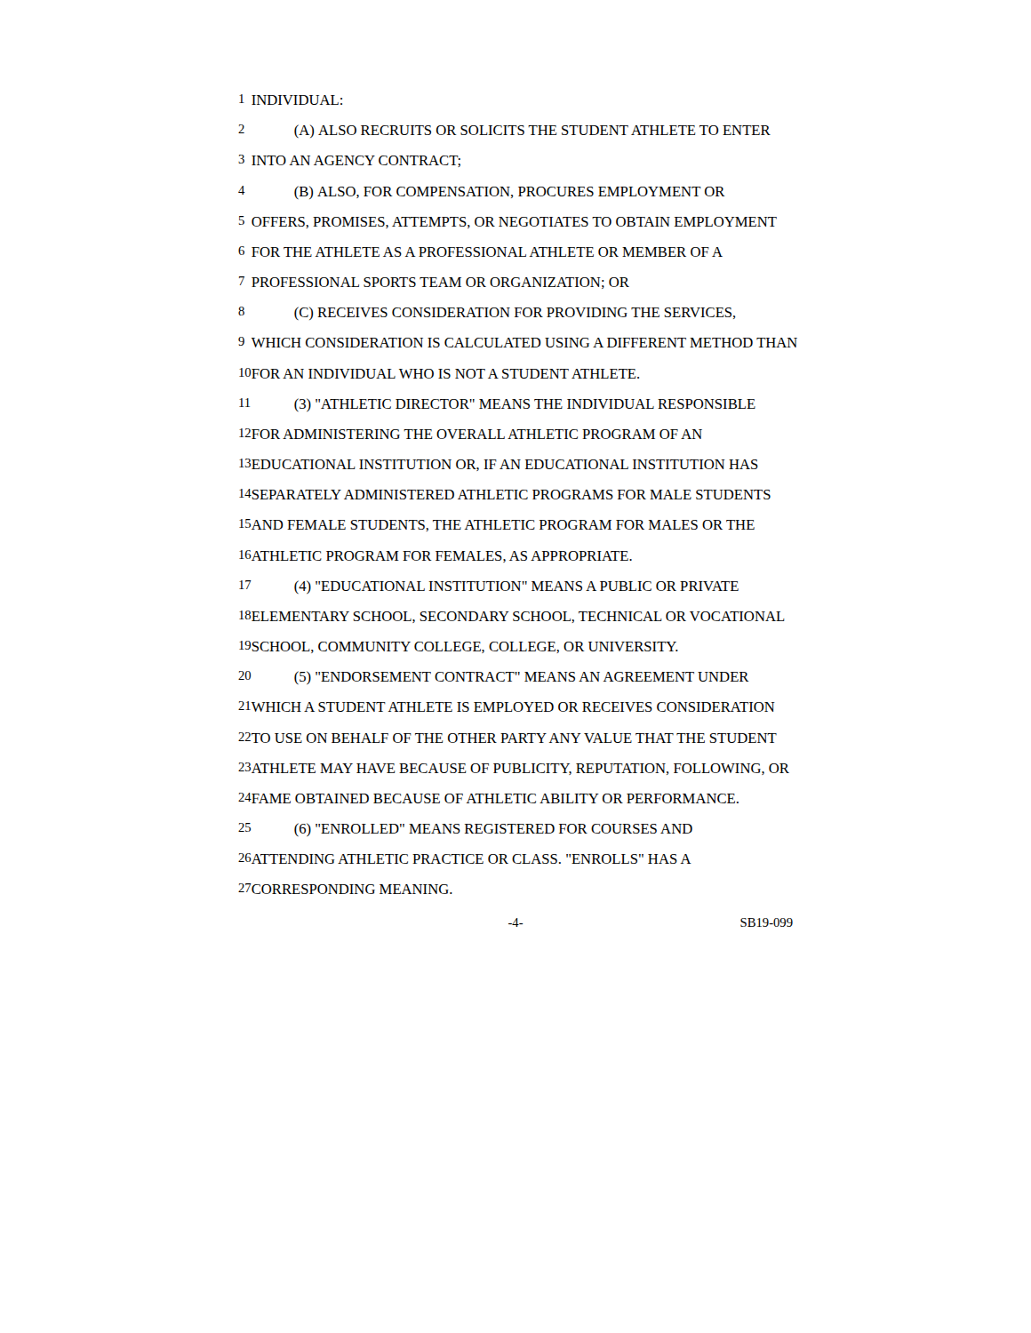| 1 | INDIVIDUAL: |
| 2 | (A) ALSO RECRUITS OR SOLICITS THE STUDENT ATHLETE TO ENTER |
| 3 | INTO AN AGENCY CONTRACT; |
| 4 | (B) ALSO, FOR COMPENSATION, PROCURES EMPLOYMENT OR |
| 5 | OFFERS, PROMISES, ATTEMPTS, OR NEGOTIATES TO OBTAIN EMPLOYMENT |
| 6 | FOR THE ATHLETE AS A PROFESSIONAL ATHLETE OR MEMBER OF A |
| 7 | PROFESSIONAL SPORTS TEAM OR ORGANIZATION; OR |
| 8 | (C) RECEIVES CONSIDERATION FOR PROVIDING THE SERVICES, |
| 9 | WHICH CONSIDERATION IS CALCULATED USING A DIFFERENT METHOD THAN |
| 10 | FOR AN INDIVIDUAL WHO IS NOT A STUDENT ATHLETE. |
| 11 | (3) "ATHLETIC DIRECTOR" MEANS THE INDIVIDUAL RESPONSIBLE |
| 12 | FOR ADMINISTERING THE OVERALL ATHLETIC PROGRAM OF AN |
| 13 | EDUCATIONAL INSTITUTION OR, IF AN EDUCATIONAL INSTITUTION HAS |
| 14 | SEPARATELY ADMINISTERED ATHLETIC PROGRAMS FOR MALE STUDENTS |
| 15 | AND FEMALE STUDENTS, THE ATHLETIC PROGRAM FOR MALES OR THE |
| 16 | ATHLETIC PROGRAM FOR FEMALES, AS APPROPRIATE. |
| 17 | (4) "EDUCATIONAL INSTITUTION" MEANS A PUBLIC OR PRIVATE |
| 18 | ELEMENTARY SCHOOL, SECONDARY SCHOOL, TECHNICAL OR VOCATIONAL |
| 19 | SCHOOL, COMMUNITY COLLEGE, COLLEGE, OR UNIVERSITY. |
| 20 | (5) "ENDORSEMENT CONTRACT" MEANS AN AGREEMENT UNDER |
| 21 | WHICH A STUDENT ATHLETE IS EMPLOYED OR RECEIVES CONSIDERATION |
| 22 | TO USE ON BEHALF OF THE OTHER PARTY ANY VALUE THAT THE STUDENT |
| 23 | ATHLETE MAY HAVE BECAUSE OF PUBLICITY, REPUTATION, FOLLOWING, OR |
| 24 | FAME OBTAINED BECAUSE OF ATHLETIC ABILITY OR PERFORMANCE. |
| 25 | (6) "ENROLLED" MEANS REGISTERED FOR COURSES AND |
| 26 | ATTENDING ATHLETIC PRACTICE OR CLASS. "ENROLLS" HAS A |
| 27 | CORRESPONDING MEANING. |
-4-
SB19-099